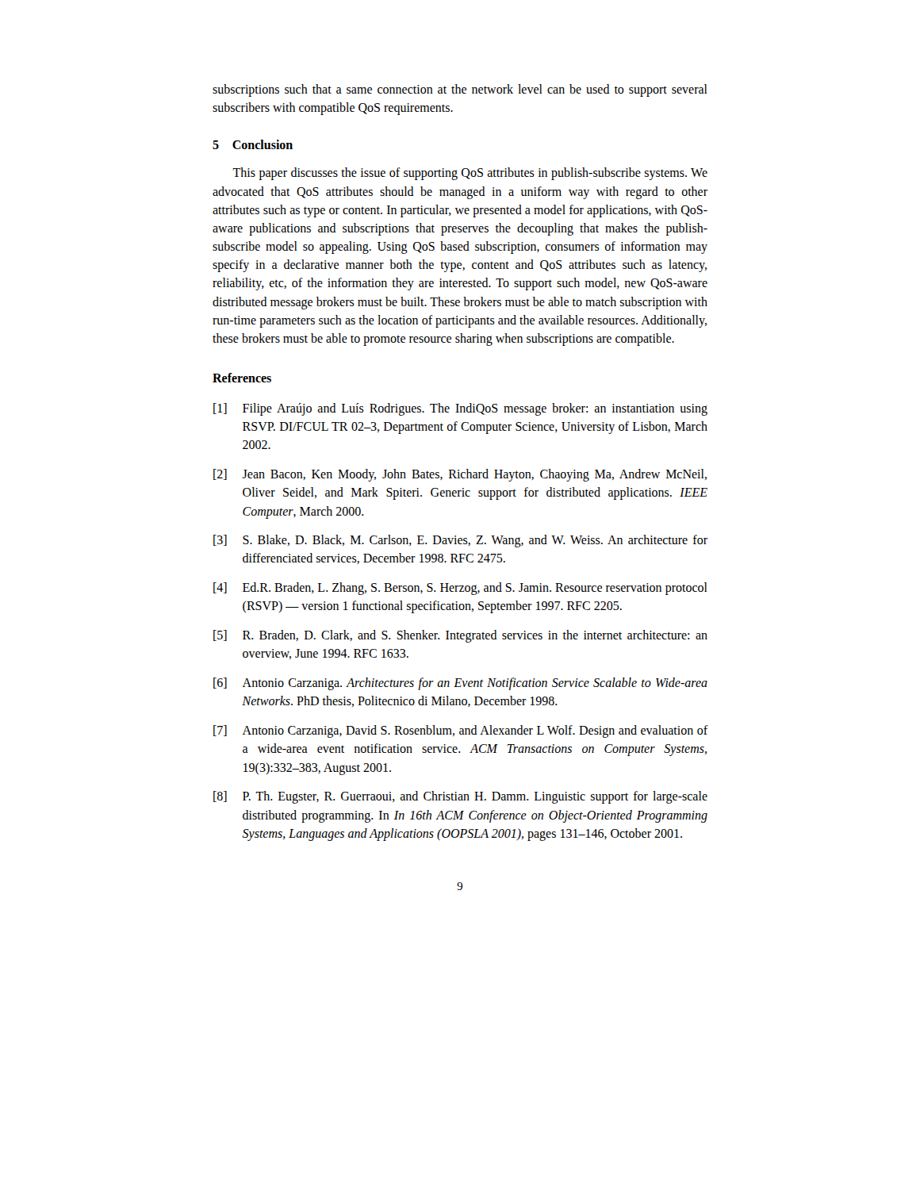subscriptions such that a same connection at the network level can be used to support several subscribers with compatible QoS requirements.
5 Conclusion
This paper discusses the issue of supporting QoS attributes in publish-subscribe systems. We advocated that QoS attributes should be managed in a uniform way with regard to other attributes such as type or content. In particular, we presented a model for applications, with QoS-aware publications and subscriptions that preserves the decoupling that makes the publish-subscribe model so appealing. Using QoS based subscription, consumers of information may specify in a declarative manner both the type, content and QoS attributes such as latency, reliability, etc, of the information they are interested. To support such model, new QoS-aware distributed message brokers must be built. These brokers must be able to match subscription with run-time parameters such as the location of participants and the available resources. Additionally, these brokers must be able to promote resource sharing when subscriptions are compatible.
References
[1] Filipe Araújo and Luís Rodrigues. The IndiQoS message broker: an instantiation using RSVP. DI/FCUL TR 02–3, Department of Computer Science, University of Lisbon, March 2002.
[2] Jean Bacon, Ken Moody, John Bates, Richard Hayton, Chaoying Ma, Andrew McNeil, Oliver Seidel, and Mark Spiteri. Generic support for distributed applications. IEEE Computer, March 2000.
[3] S. Blake, D. Black, M. Carlson, E. Davies, Z. Wang, and W. Weiss. An architecture for differenciated services, December 1998. RFC 2475.
[4] Ed.R. Braden, L. Zhang, S. Berson, S. Herzog, and S. Jamin. Resource reservation protocol (RSVP) — version 1 functional specification, September 1997. RFC 2205.
[5] R. Braden, D. Clark, and S. Shenker. Integrated services in the internet architecture: an overview, June 1994. RFC 1633.
[6] Antonio Carzaniga. Architectures for an Event Notification Service Scalable to Wide-area Networks. PhD thesis, Politecnico di Milano, December 1998.
[7] Antonio Carzaniga, David S. Rosenblum, and Alexander L Wolf. Design and evaluation of a wide-area event notification service. ACM Transactions on Computer Systems, 19(3):332–383, August 2001.
[8] P. Th. Eugster, R. Guerraoui, and Christian H. Damm. Linguistic support for large-scale distributed programming. In In 16th ACM Conference on Object-Oriented Programming Systems, Languages and Applications (OOPSLA 2001), pages 131–146, October 2001.
9